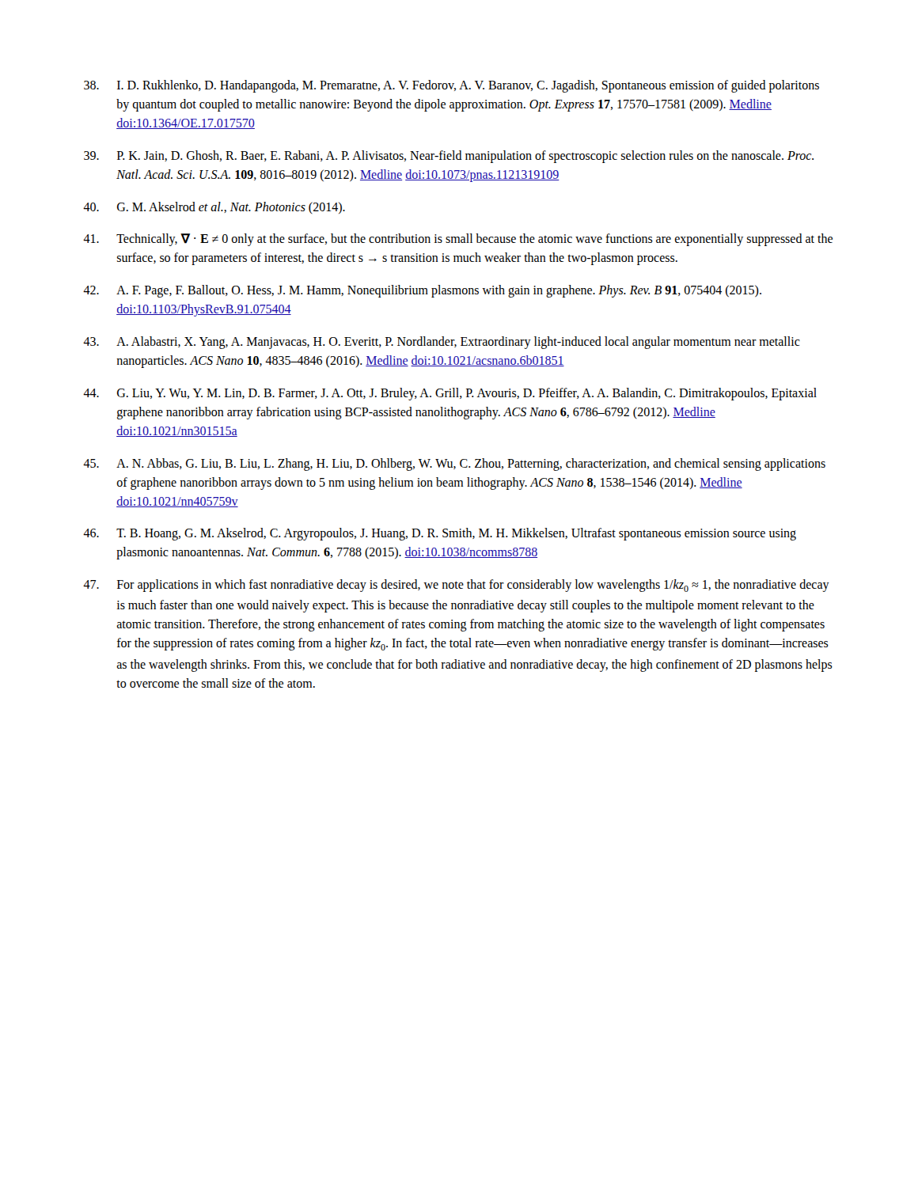38. I. D. Rukhlenko, D. Handapangoda, M. Premaratne, A. V. Fedorov, A. V. Baranov, C. Jagadish, Spontaneous emission of guided polaritons by quantum dot coupled to metallic nanowire: Beyond the dipole approximation. Opt. Express 17, 17570–17581 (2009). Medline doi:10.1364/OE.17.017570
39. P. K. Jain, D. Ghosh, R. Baer, E. Rabani, A. P. Alivisatos, Near-field manipulation of spectroscopic selection rules on the nanoscale. Proc. Natl. Acad. Sci. U.S.A. 109, 8016–8019 (2012). Medline doi:10.1073/pnas.1121319109
40. G. M. Akselrod et al., Nat. Photonics (2014).
41. Technically, ∇ · E ≠ 0 only at the surface, but the contribution is small because the atomic wave functions are exponentially suppressed at the surface, so for parameters of interest, the direct s → s transition is much weaker than the two-plasmon process.
42. A. F. Page, F. Ballout, O. Hess, J. M. Hamm, Nonequilibrium plasmons with gain in graphene. Phys. Rev. B 91, 075404 (2015). doi:10.1103/PhysRevB.91.075404
43. A. Alabastri, X. Yang, A. Manjavacas, H. O. Everitt, P. Nordlander, Extraordinary light-induced local angular momentum near metallic nanoparticles. ACS Nano 10, 4835–4846 (2016). Medline doi:10.1021/acsnano.6b01851
44. G. Liu, Y. Wu, Y. M. Lin, D. B. Farmer, J. A. Ott, J. Bruley, A. Grill, P. Avouris, D. Pfeiffer, A. A. Balandin, C. Dimitrakopoulos, Epitaxial graphene nanoribbon array fabrication using BCP-assisted nanolithography. ACS Nano 6, 6786–6792 (2012). Medline doi:10.1021/nn301515a
45. A. N. Abbas, G. Liu, B. Liu, L. Zhang, H. Liu, D. Ohlberg, W. Wu, C. Zhou, Patterning, characterization, and chemical sensing applications of graphene nanoribbon arrays down to 5 nm using helium ion beam lithography. ACS Nano 8, 1538–1546 (2014). Medline doi:10.1021/nn405759v
46. T. B. Hoang, G. M. Akselrod, C. Argyropoulos, J. Huang, D. R. Smith, M. H. Mikkelsen, Ultrafast spontaneous emission source using plasmonic nanoantennas. Nat. Commun. 6, 7788 (2015). doi:10.1038/ncomms8788
47. For applications in which fast nonradiative decay is desired, we note that for considerably low wavelengths 1/kz0 ≈ 1, the nonradiative decay is much faster than one would naively expect. This is because the nonradiative decay still couples to the multipole moment relevant to the atomic transition. Therefore, the strong enhancement of rates coming from matching the atomic size to the wavelength of light compensates for the suppression of rates coming from a higher kz0. In fact, the total rate—even when nonradiative energy transfer is dominant—increases as the wavelength shrinks. From this, we conclude that for both radiative and nonradiative decay, the high confinement of 2D plasmons helps to overcome the small size of the atom.